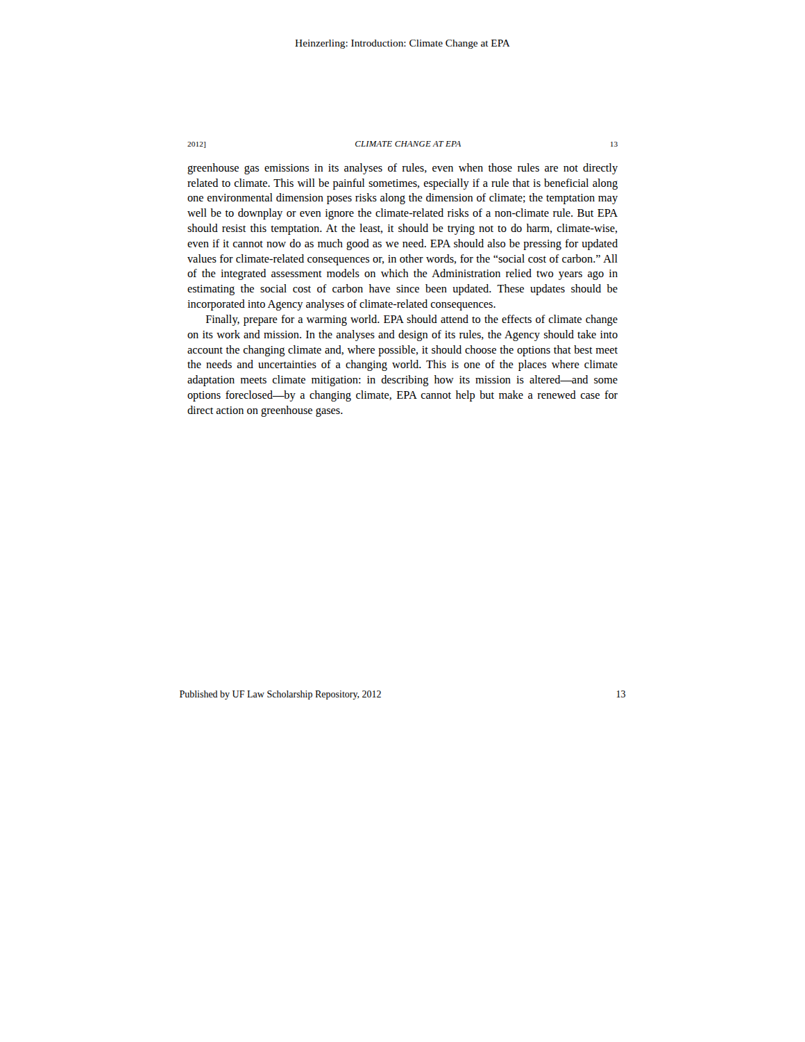Heinzerling: Introduction: Climate Change at EPA
2012] CLIMATE CHANGE AT EPA 13
greenhouse gas emissions in its analyses of rules, even when those rules are not directly related to climate. This will be painful sometimes, especially if a rule that is beneficial along one environmental dimension poses risks along the dimension of climate; the temptation may well be to downplay or even ignore the climate-related risks of a non-climate rule. But EPA should resist this temptation. At the least, it should be trying not to do harm, climate-wise, even if it cannot now do as much good as we need. EPA should also be pressing for updated values for climate-related consequences or, in other words, for the “social cost of carbon.” All of the integrated assessment models on which the Administration relied two years ago in estimating the social cost of carbon have since been updated. These updates should be incorporated into Agency analyses of climate-related consequences.
Finally, prepare for a warming world. EPA should attend to the effects of climate change on its work and mission. In the analyses and design of its rules, the Agency should take into account the changing climate and, where possible, it should choose the options that best meet the needs and uncertainties of a changing world. This is one of the places where climate adaptation meets climate mitigation: in describing how its mission is altered—and some options foreclosed—by a changing climate, EPA cannot help but make a renewed case for direct action on greenhouse gases.
Published by UF Law Scholarship Repository, 2012 13